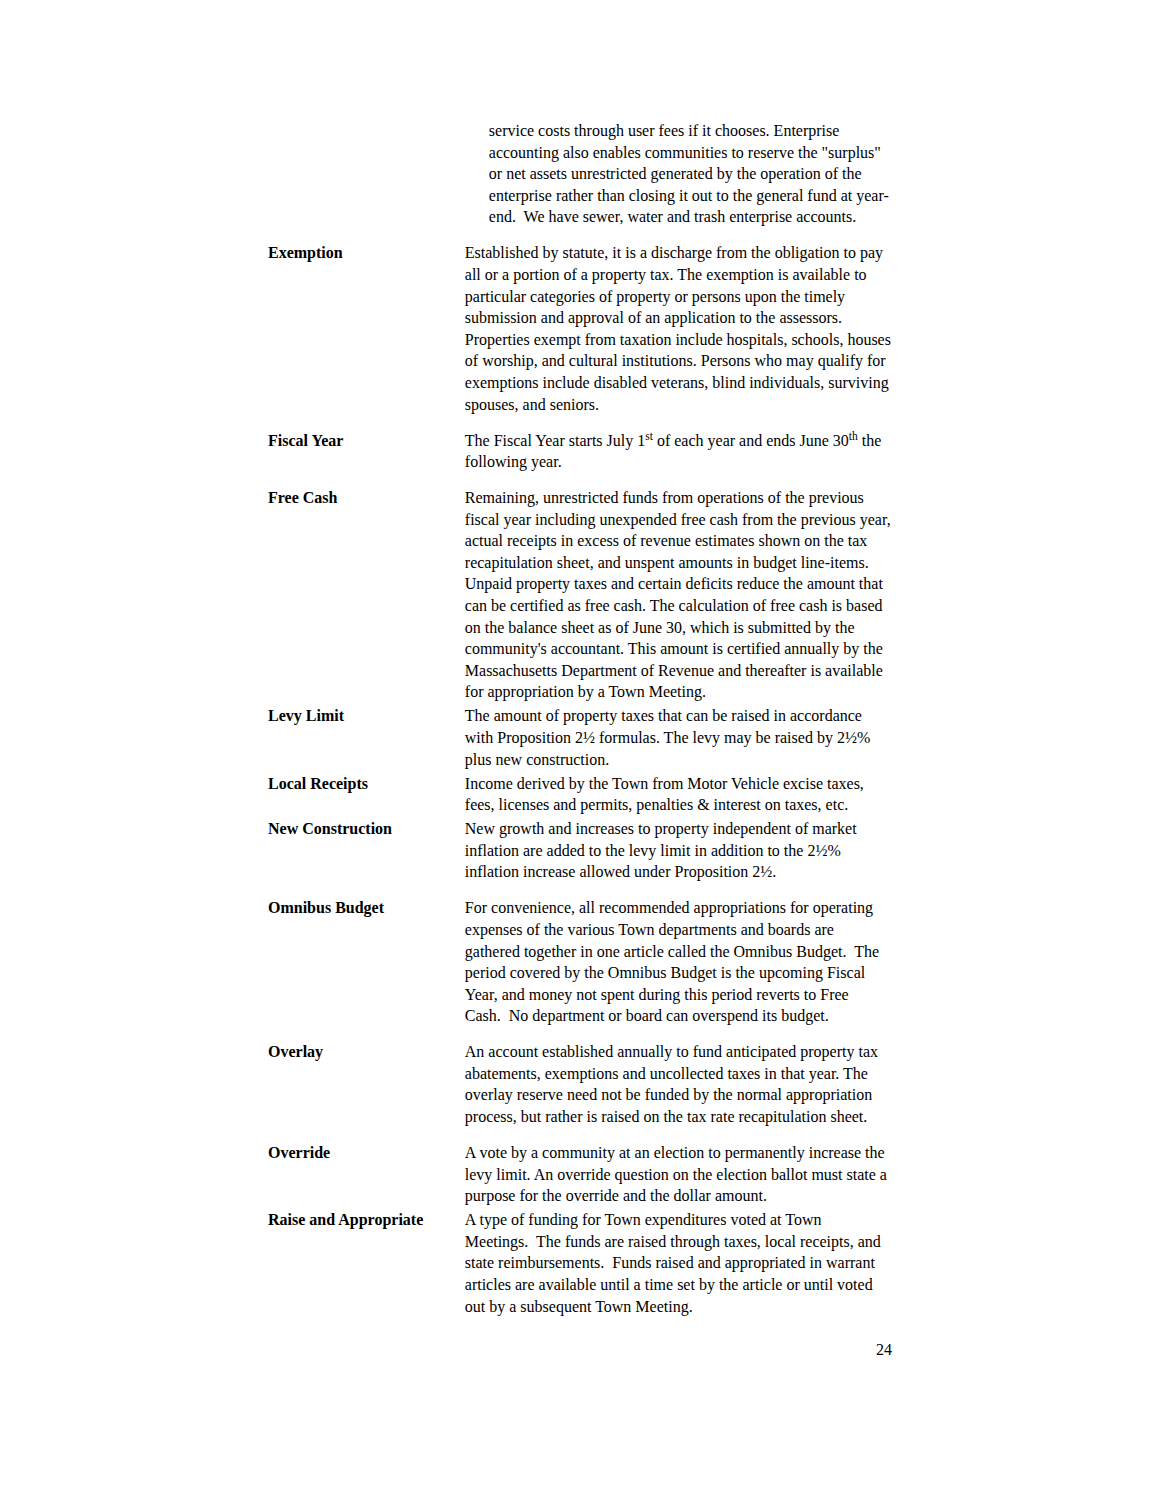service costs through user fees if it chooses. Enterprise accounting also enables communities to reserve the "surplus" or net assets unrestricted generated by the operation of the enterprise rather than closing it out to the general fund at year-end. We have sewer, water and trash enterprise accounts.
| Exemption | Established by statute, it is a discharge from the obligation to pay all or a portion of a property tax. The exemption is available to particular categories of property or persons upon the timely submission and approval of an application to the assessors. Properties exempt from taxation include hospitals, schools, houses of worship, and cultural institutions. Persons who may qualify for exemptions include disabled veterans, blind individuals, surviving spouses, and seniors. |
| Fiscal Year | The Fiscal Year starts July 1 st of each year and ends June 30 th the following year. |
| Free Cash | Remaining, unrestricted funds from operations of the previous fiscal year including unexpended free cash from the previous year, actual receipts in excess of revenue estimates shown on the tax recapitulation sheet, and unspent amounts in budget line-items. Unpaid property taxes and certain deficits reduce the amount that can be certified as free cash. The calculation of free cash is based on the balance sheet as of June 30, which is submitted by the community's accountant. This amount is certified annually by the Massachusetts Department of Revenue and thereafter is available for appropriation by a Town Meeting. |
| Levy Limit | The amount of property taxes that can be raised in accordance with Proposition 2½ formulas. The levy may be raised by 2½% plus new construction. |
| Local Receipts | Income derived by the Town from Motor Vehicle excise taxes, fees, licenses and permits, penalties & interest on taxes, etc. |
| New Construction | New growth and increases to property independent of market inflation are added to the levy limit in addition to the 2½% inflation increase allowed under Proposition 2½. |
| Omnibus Budget | For convenience, all recommended appropriations for operating expenses of the various Town departments and boards are gathered together in one article called the Omnibus Budget. The period covered by the Omnibus Budget is the upcoming Fiscal Year, and money not spent during this period reverts to Free Cash. No department or board can overspend its budget. |
| Overlay | An account established annually to fund anticipated property tax abatements, exemptions and uncollected taxes in that year. The overlay reserve need not be funded by the normal appropriation process, but rather is raised on the tax rate recapitulation sheet. |
| Override | A vote by a community at an election to permanently increase the levy limit. An override question on the election ballot must state a purpose for the override and the dollar amount. |
| Raise and Appropriate | A type of funding for Town expenditures voted at Town Meetings. The funds are raised through taxes, local receipts, and state reimbursements. Funds raised and appropriated in warrant articles are available until a time set by the article or until voted out by a subsequent Town Meeting. |
24